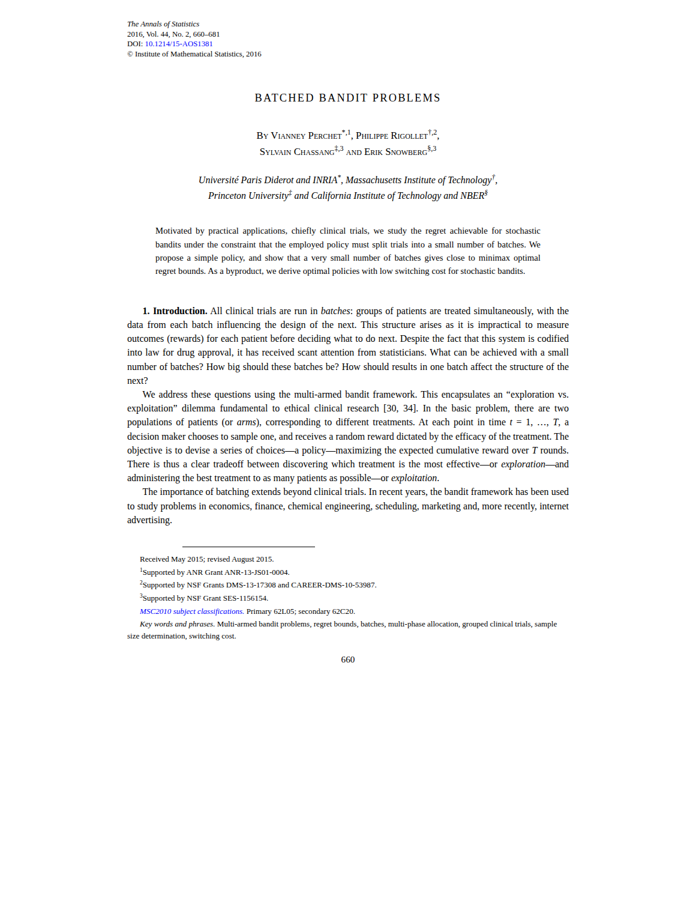The Annals of Statistics
2016, Vol. 44, No. 2, 660–681
DOI: 10.1214/15-AOS1381
© Institute of Mathematical Statistics, 2016
BATCHED BANDIT PROBLEMS
By Vianney Perchet*,1, Philippe Rigollet†,2,
Sylvain Chassang‡,3 and Erik Snowberg§,3
Université Paris Diderot and INRIA*, Massachusetts Institute of Technology†,
Princeton University‡ and California Institute of Technology and NBER§
Motivated by practical applications, chiefly clinical trials, we study the regret achievable for stochastic bandits under the constraint that the employed policy must split trials into a small number of batches. We propose a simple policy, and show that a very small number of batches gives close to minimax optimal regret bounds. As a byproduct, we derive optimal policies with low switching cost for stochastic bandits.
1. Introduction. All clinical trials are run in batches: groups of patients are treated simultaneously, with the data from each batch influencing the design of the next. This structure arises as it is impractical to measure outcomes (rewards) for each patient before deciding what to do next. Despite the fact that this system is codified into law for drug approval, it has received scant attention from statisticians. What can be achieved with a small number of batches? How big should these batches be? How should results in one batch affect the structure of the next?
We address these questions using the multi-armed bandit framework. This encapsulates an “exploration vs. exploitation” dilemma fundamental to ethical clinical research [30, 34]. In the basic problem, there are two populations of patients (or arms), corresponding to different treatments. At each point in time t = 1, …, T, a decision maker chooses to sample one, and receives a random reward dictated by the efficacy of the treatment. The objective is to devise a series of choices—a policy—maximizing the expected cumulative reward over T rounds. There is thus a clear tradeoff between discovering which treatment is the most effective—or exploration—and administering the best treatment to as many patients as possible—or exploitation.
The importance of batching extends beyond clinical trials. In recent years, the bandit framework has been used to study problems in economics, finance, chemical engineering, scheduling, marketing and, more recently, internet advertising.
Received May 2015; revised August 2015.
1Supported by ANR Grant ANR-13-JS01-0004.
2Supported by NSF Grants DMS-13-17308 and CAREER-DMS-10-53987.
3Supported by NSF Grant SES-1156154.
MSC2010 subject classifications. Primary 62L05; secondary 62C20.
Key words and phrases. Multi-armed bandit problems, regret bounds, batches, multi-phase allocation, grouped clinical trials, sample size determination, switching cost.
660